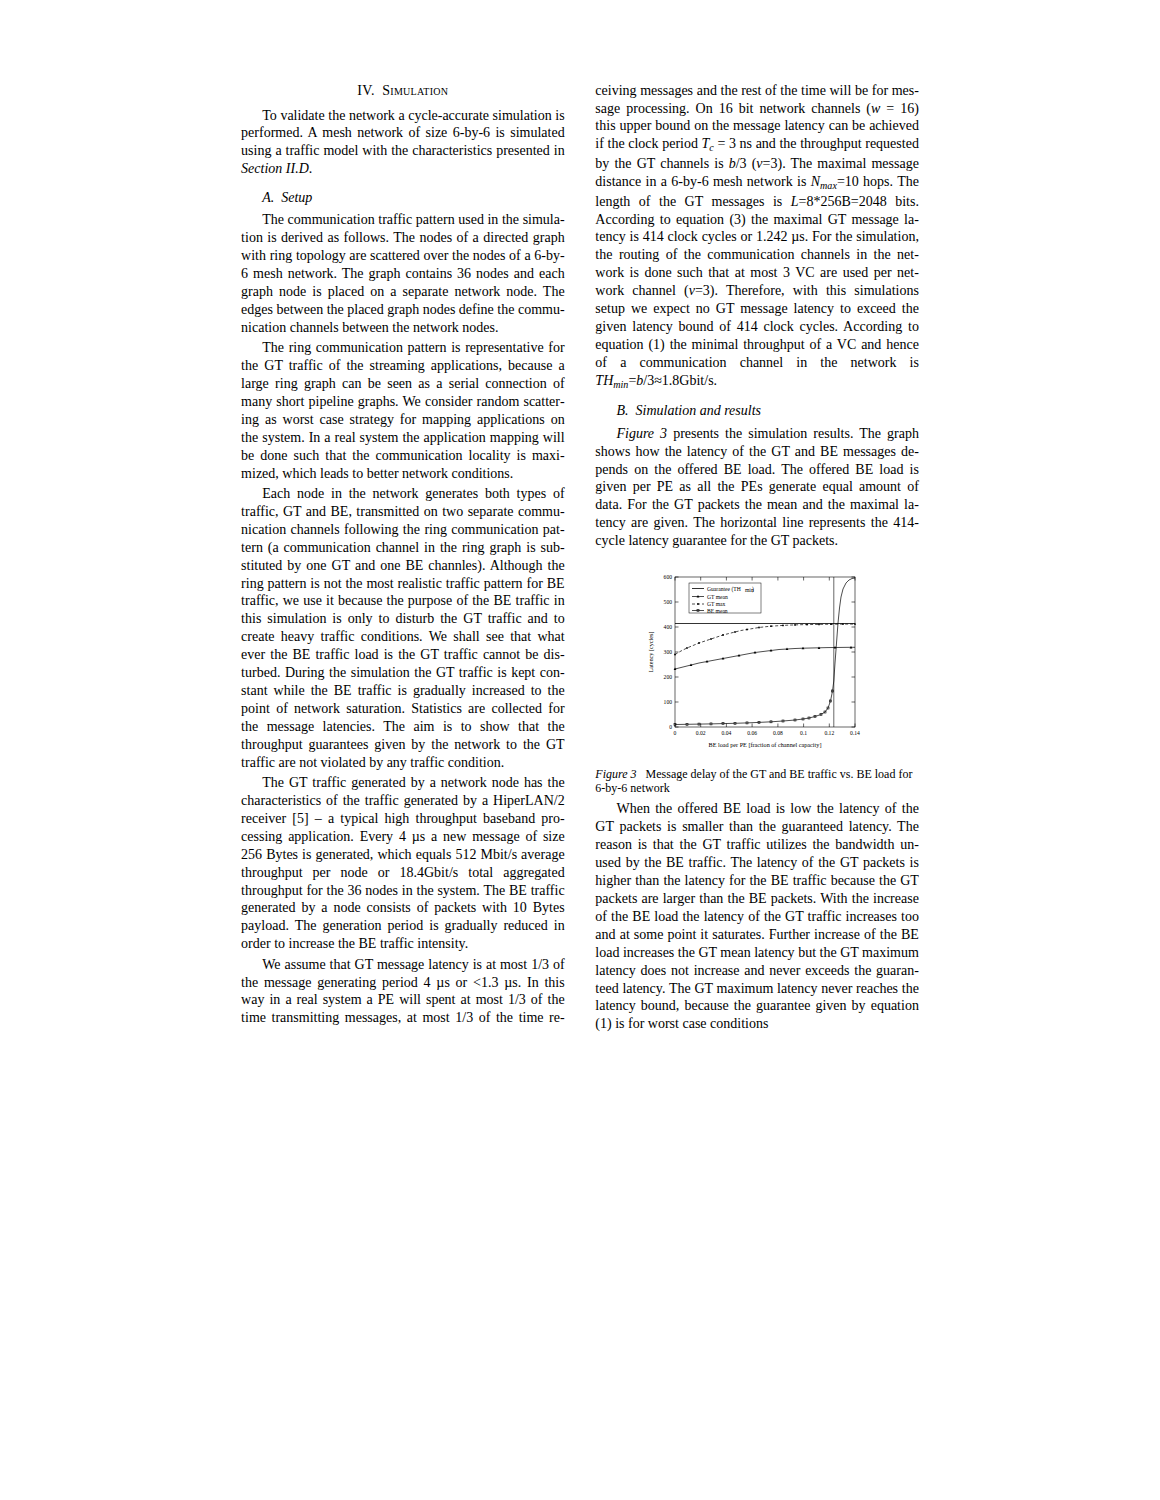IV. Simulation
To validate the network a cycle-accurate simulation is performed. A mesh network of size 6-by-6 is simulated using a traffic model with the characteristics presented in Section II.D.
A. Setup
The communication traffic pattern used in the simulation is derived as follows. The nodes of a directed graph with ring topology are scattered over the nodes of a 6-by-6 mesh network. The graph contains 36 nodes and each graph node is placed on a separate network node. The edges between the placed graph nodes define the communication channels between the network nodes.
The ring communication pattern is representative for the GT traffic of the streaming applications, because a large ring graph can be seen as a serial connection of many short pipeline graphs. We consider random scattering as worst case strategy for mapping applications on the system. In a real system the application mapping will be done such that the communication locality is maximized, which leads to better network conditions.
Each node in the network generates both types of traffic, GT and BE, transmitted on two separate communication channels following the ring communication pattern (a communication channel in the ring graph is substituted by one GT and one BE channles). Although the ring pattern is not the most realistic traffic pattern for BE traffic, we use it because the purpose of the BE traffic in this simulation is only to disturb the GT traffic and to create heavy traffic conditions. We shall see that what ever the BE traffic load is the GT traffic cannot be disturbed. During the simulation the GT traffic is kept constant while the BE traffic is gradually increased to the point of network saturation. Statistics are collected for the message latencies. The aim is to show that the throughput guarantees given by the network to the GT traffic are not violated by any traffic condition.
The GT traffic generated by a network node has the characteristics of the traffic generated by a HiperLAN/2 receiver [5] – a typical high throughput baseband processing application. Every 4 µs a new message of size 256 Bytes is generated, which equals 512 Mbit/s average throughput per node or 18.4Gbit/s total aggregated throughput for the 36 nodes in the system. The BE traffic generated by a node consists of packets with 10 Bytes payload. The generation period is gradually reduced in order to increase the BE traffic intensity.
We assume that GT message latency is at most 1/3 of the message generating period 4 µs or <1.3 µs. In this way in a real system a PE will spent at most 1/3 of the time transmitting messages, at most 1/3 of the time receiving messages and the rest of the time will be for message processing. On 16 bit network channels (w = 16) this upper bound on the message latency can be achieved if the clock period Tc = 3 ns and the throughput requested by the GT channels is b/3 (v=3). The maximal message distance in a 6-by-6 mesh network is Nmax=10 hops. The length of the GT messages is L=8*256B=2048 bits. According to equation (3) the maximal GT message latency is 414 clock cycles or 1.242 µs. For the simulation, the routing of the communication channels in the network is done such that at most 3 VC are used per network channel (v=3). Therefore, with this simulations setup we expect no GT message latency to exceed the given latency bound of 414 clock cycles. According to equation (1) the minimal throughput of a VC and hence of a communication channel in the network is THmin=b/3≈1.8Gbit/s.
B. Simulation and results
Figure 3 presents the simulation results. The graph shows how the latency of the GT and BE messages depends on the offered BE load. The offered BE load is given per PE as all the PEs generate equal amount of data. For the GT packets the mean and the maximal latency are given. The horizontal line represents the 414-cycle latency guarantee for the GT packets.
0 100 200 300 400 500 600 0 0.02 0.04 0.06 0.08 0.1 0.12 0.14 BE load per PE [fraction of channel capacity] Latency [cycles] Guarantee (TH min ) GT mean GT max BE mean
Figure 3 Message delay of the GT and BE traffic vs. BE load for 6-by-6 network
When the offered BE load is low the latency of the GT packets is smaller than the guaranteed latency. The reason is that the GT traffic utilizes the bandwidth unused by the BE traffic. The latency of the GT packets is higher than the latency for the BE traffic because the GT packets are larger than the BE packets. With the increase of the BE load the latency of the GT traffic increases too and at some point it saturates. Further increase of the BE load increases the GT mean latency but the GT maximum latency does not increase and never exceeds the guaranteed latency. The GT maximum latency never reaches the latency bound, because the guarantee given by equation (1) is for worst case conditions